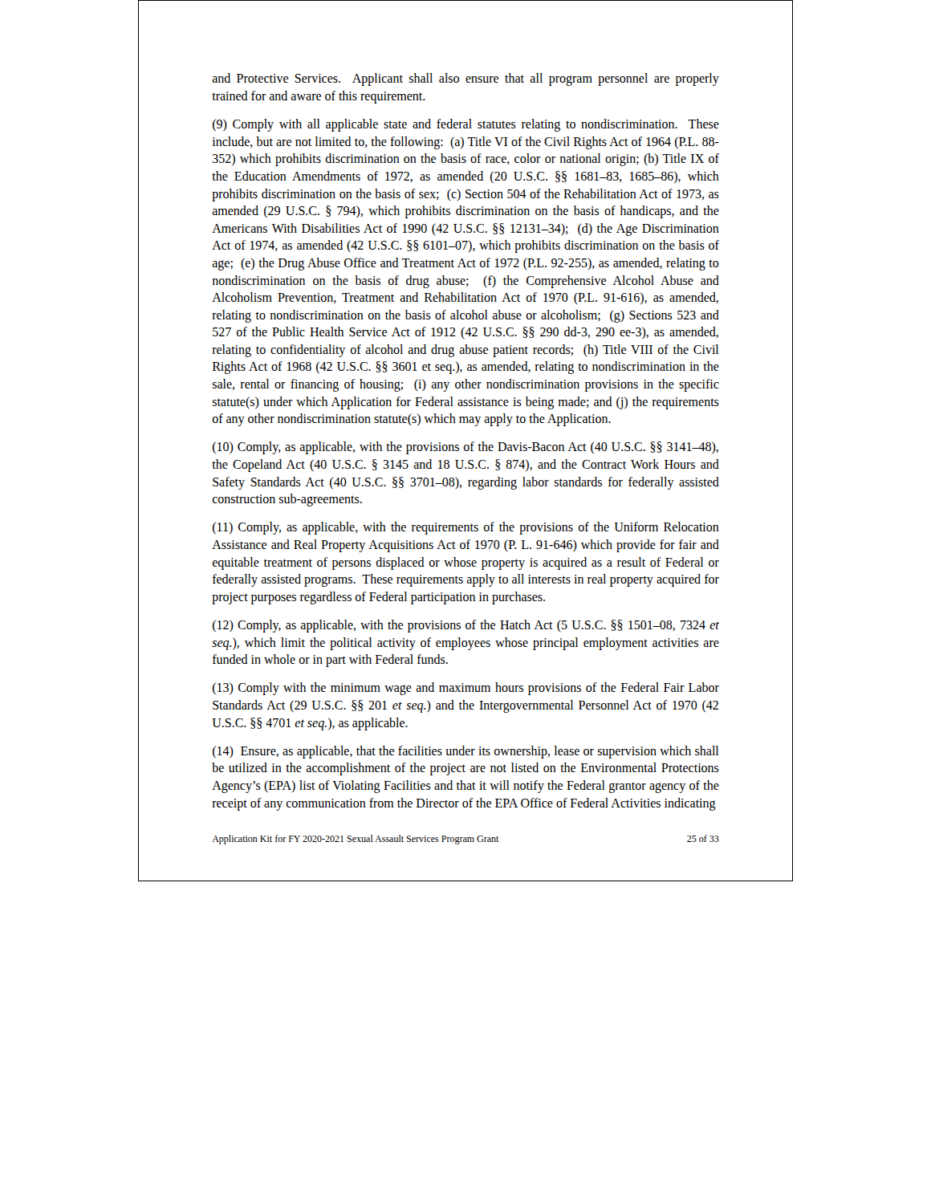and Protective Services. Applicant shall also ensure that all program personnel are properly trained for and aware of this requirement.
(9) Comply with all applicable state and federal statutes relating to nondiscrimination. These include, but are not limited to, the following: (a) Title VI of the Civil Rights Act of 1964 (P.L. 88-352) which prohibits discrimination on the basis of race, color or national origin; (b) Title IX of the Education Amendments of 1972, as amended (20 U.S.C. §§ 1681–83, 1685–86), which prohibits discrimination on the basis of sex; (c) Section 504 of the Rehabilitation Act of 1973, as amended (29 U.S.C. § 794), which prohibits discrimination on the basis of handicaps, and the Americans With Disabilities Act of 1990 (42 U.S.C. §§ 12131–34); (d) the Age Discrimination Act of 1974, as amended (42 U.S.C. §§ 6101–07), which prohibits discrimination on the basis of age; (e) the Drug Abuse Office and Treatment Act of 1972 (P.L. 92-255), as amended, relating to nondiscrimination on the basis of drug abuse; (f) the Comprehensive Alcohol Abuse and Alcoholism Prevention, Treatment and Rehabilitation Act of 1970 (P.L. 91-616), as amended, relating to nondiscrimination on the basis of alcohol abuse or alcoholism; (g) Sections 523 and 527 of the Public Health Service Act of 1912 (42 U.S.C. §§ 290 dd-3, 290 ee-3), as amended, relating to confidentiality of alcohol and drug abuse patient records; (h) Title VIII of the Civil Rights Act of 1968 (42 U.S.C. §§ 3601 et seq.), as amended, relating to nondiscrimination in the sale, rental or financing of housing; (i) any other nondiscrimination provisions in the specific statute(s) under which Application for Federal assistance is being made; and (j) the requirements of any other nondiscrimination statute(s) which may apply to the Application.
(10) Comply, as applicable, with the provisions of the Davis-Bacon Act (40 U.S.C. §§ 3141–48), the Copeland Act (40 U.S.C. § 3145 and 18 U.S.C. § 874), and the Contract Work Hours and Safety Standards Act (40 U.S.C. §§ 3701–08), regarding labor standards for federally assisted construction sub-agreements.
(11) Comply, as applicable, with the requirements of the provisions of the Uniform Relocation Assistance and Real Property Acquisitions Act of 1970 (P. L. 91-646) which provide for fair and equitable treatment of persons displaced or whose property is acquired as a result of Federal or federally assisted programs. These requirements apply to all interests in real property acquired for project purposes regardless of Federal participation in purchases.
(12) Comply, as applicable, with the provisions of the Hatch Act (5 U.S.C. §§ 1501–08, 7324 et seq.), which limit the political activity of employees whose principal employment activities are funded in whole or in part with Federal funds.
(13) Comply with the minimum wage and maximum hours provisions of the Federal Fair Labor Standards Act (29 U.S.C. §§ 201 et seq.) and the Intergovernmental Personnel Act of 1970 (42 U.S.C. §§ 4701 et seq.), as applicable.
(14) Ensure, as applicable, that the facilities under its ownership, lease or supervision which shall be utilized in the accomplishment of the project are not listed on the Environmental Protections Agency’s (EPA) list of Violating Facilities and that it will notify the Federal grantor agency of the receipt of any communication from the Director of the EPA Office of Federal Activities indicating
Application Kit for FY 2020-2021 Sexual Assault Services Program Grant 25 of 33